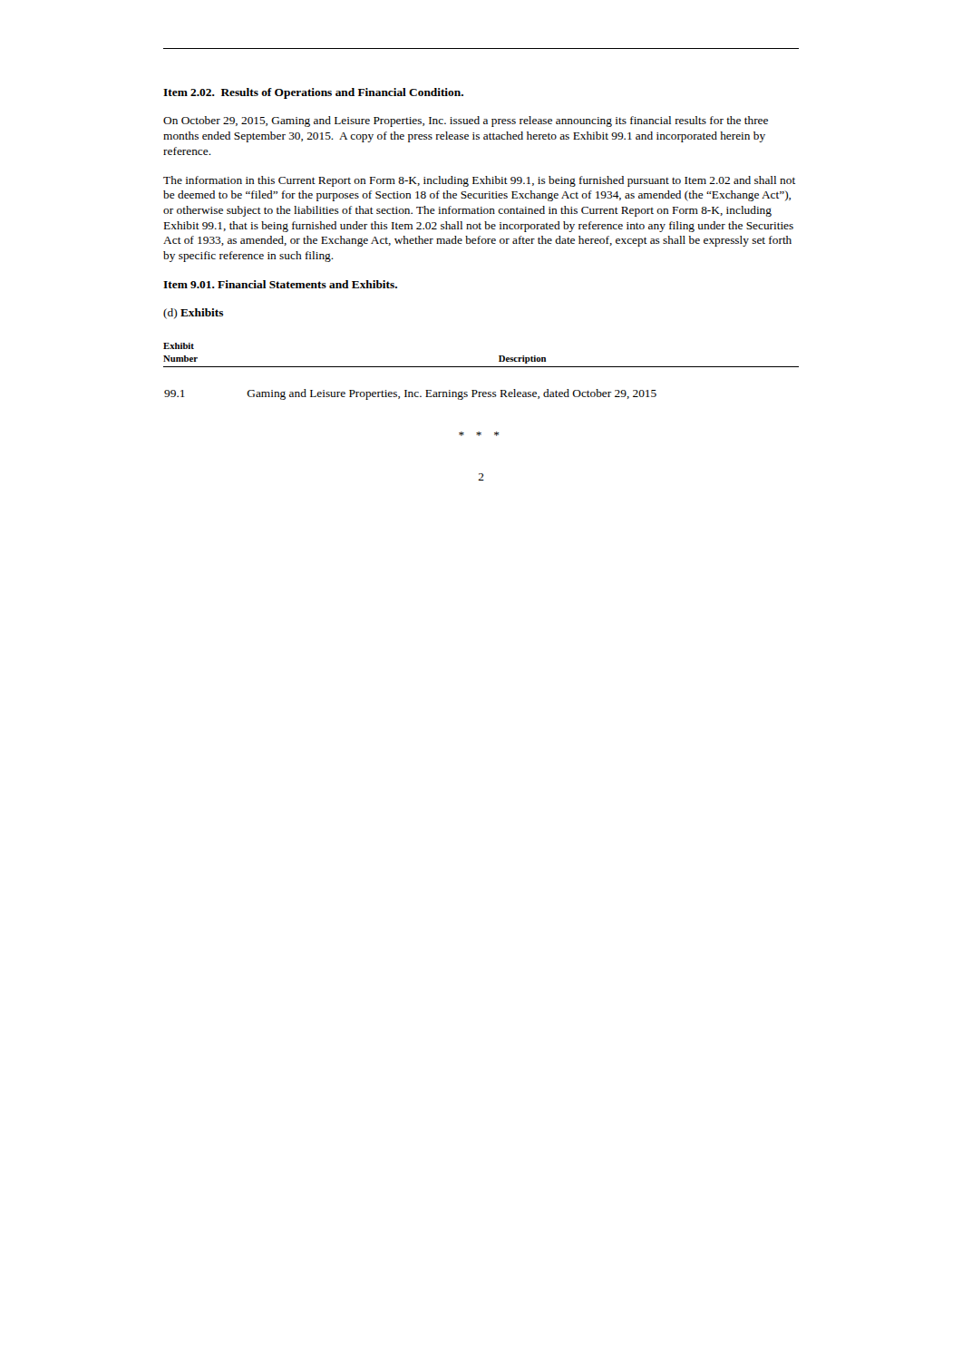Item 2.02. Results of Operations and Financial Condition.
On October 29, 2015, Gaming and Leisure Properties, Inc. issued a press release announcing its financial results for the three months ended September 30, 2015. A copy of the press release is attached hereto as Exhibit 99.1 and incorporated herein by reference.
The information in this Current Report on Form 8-K, including Exhibit 99.1, is being furnished pursuant to Item 2.02 and shall not be deemed to be “filed” for the purposes of Section 18 of the Securities Exchange Act of 1934, as amended (the “Exchange Act”), or otherwise subject to the liabilities of that section. The information contained in this Current Report on Form 8-K, including Exhibit 99.1, that is being furnished under this Item 2.02 shall not be incorporated by reference into any filing under the Securities Act of 1933, as amended, or the Exchange Act, whether made before or after the date hereof, except as shall be expressly set forth by specific reference in such filing.
Item 9.01. Financial Statements and Exhibits.
(d) Exhibits
| Exhibit Number | Description |
| --- | --- |
| 99.1 | Gaming and Leisure Properties, Inc. Earnings Press Release, dated October 29, 2015 |
* * *
2